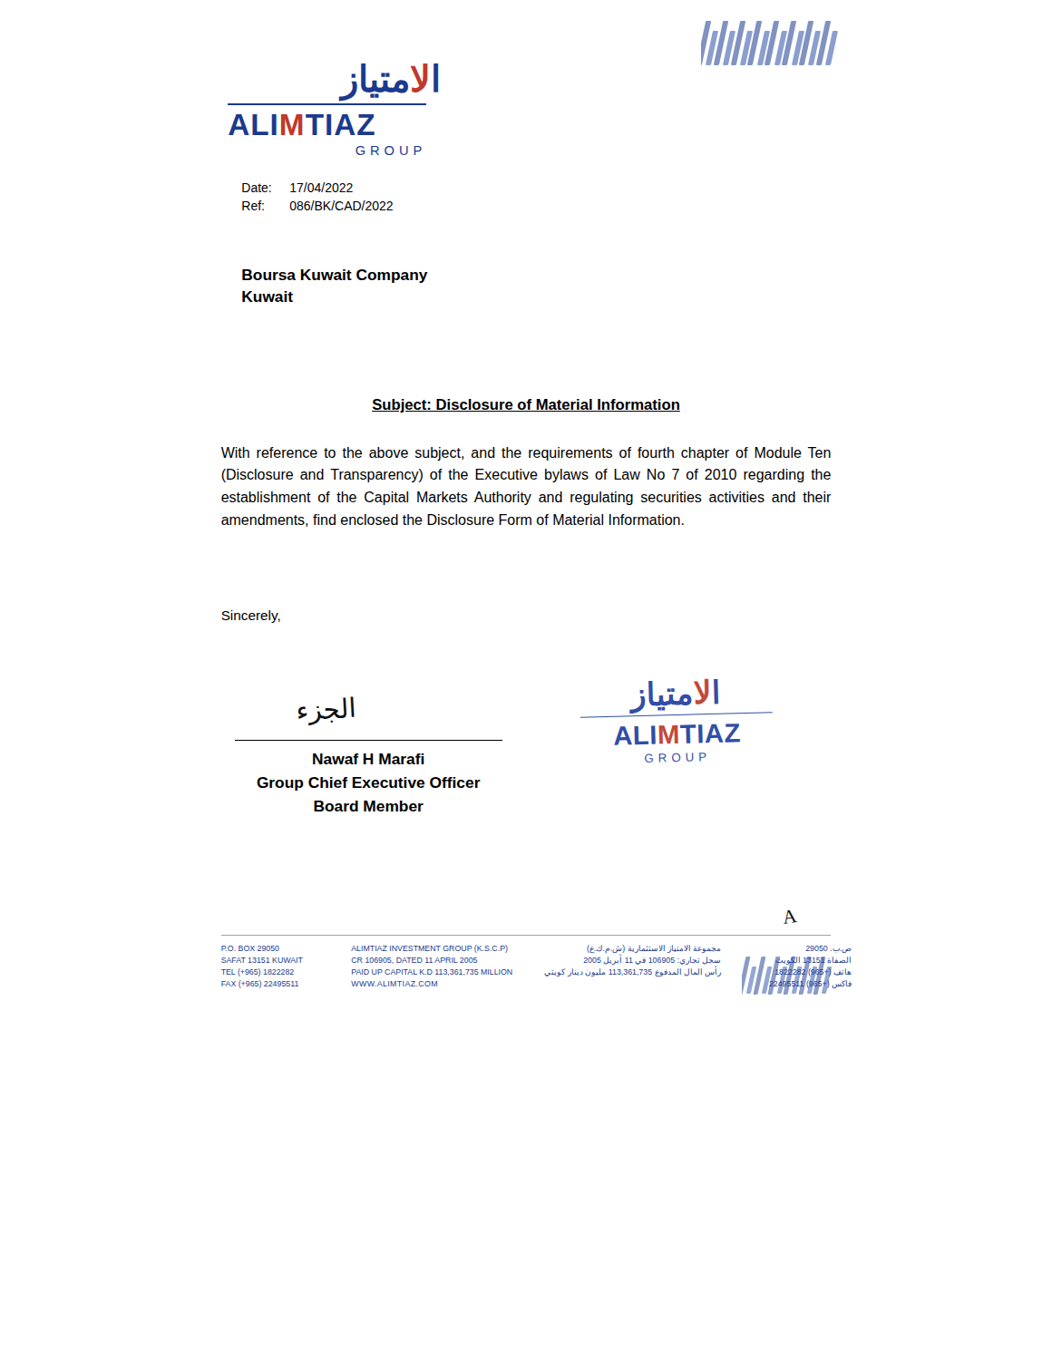الامتياز
ALIMTIAZ
GROUP
Date: 17/04/2022
Ref: 086/BK/CAD/2022
Boursa Kuwait Company
Kuwait
Subject: Disclosure of Material Information
With reference to the above subject, and the requirements of fourth chapter of Module Ten (Disclosure and Transparency) of the Executive bylaws of Law No 7 of 2010 regarding the establishment of the Capital Markets Authority and regulating securities activities and their amendments, find enclosed the Disclosure Form of Material Information.
Sincerely,
الجزء
Nawaf H Marafi
Group Chief Executive Officer
Board Member
الامتياز
ALIMTIAZ
GROUP
A
P.O. BOX 29050
SAFAT 13151 KUWAIT
TEL (+965) 1822282
FAX (+965) 22495511
ALIMTIAZ INVESTMENT GROUP (K.S.C.P)
CR 106905, DATED 11 APRIL 2005
PAID UP CAPITAL K.D 113,361,735 MILLION
WWW.ALIMTIAZ.COM
مجموعة الامتياز الاستثمارية (ش.م.ك.ع)
سجل تجاري: 106905 في 11 أبريل 2005
رأس المال المدفوع 113,361,735 مليون دينار كويتي
ص.ب. 29050
الصفاة 13151 الكويت
هاتف (+965) 1822282
فاكس (+965) 22495511